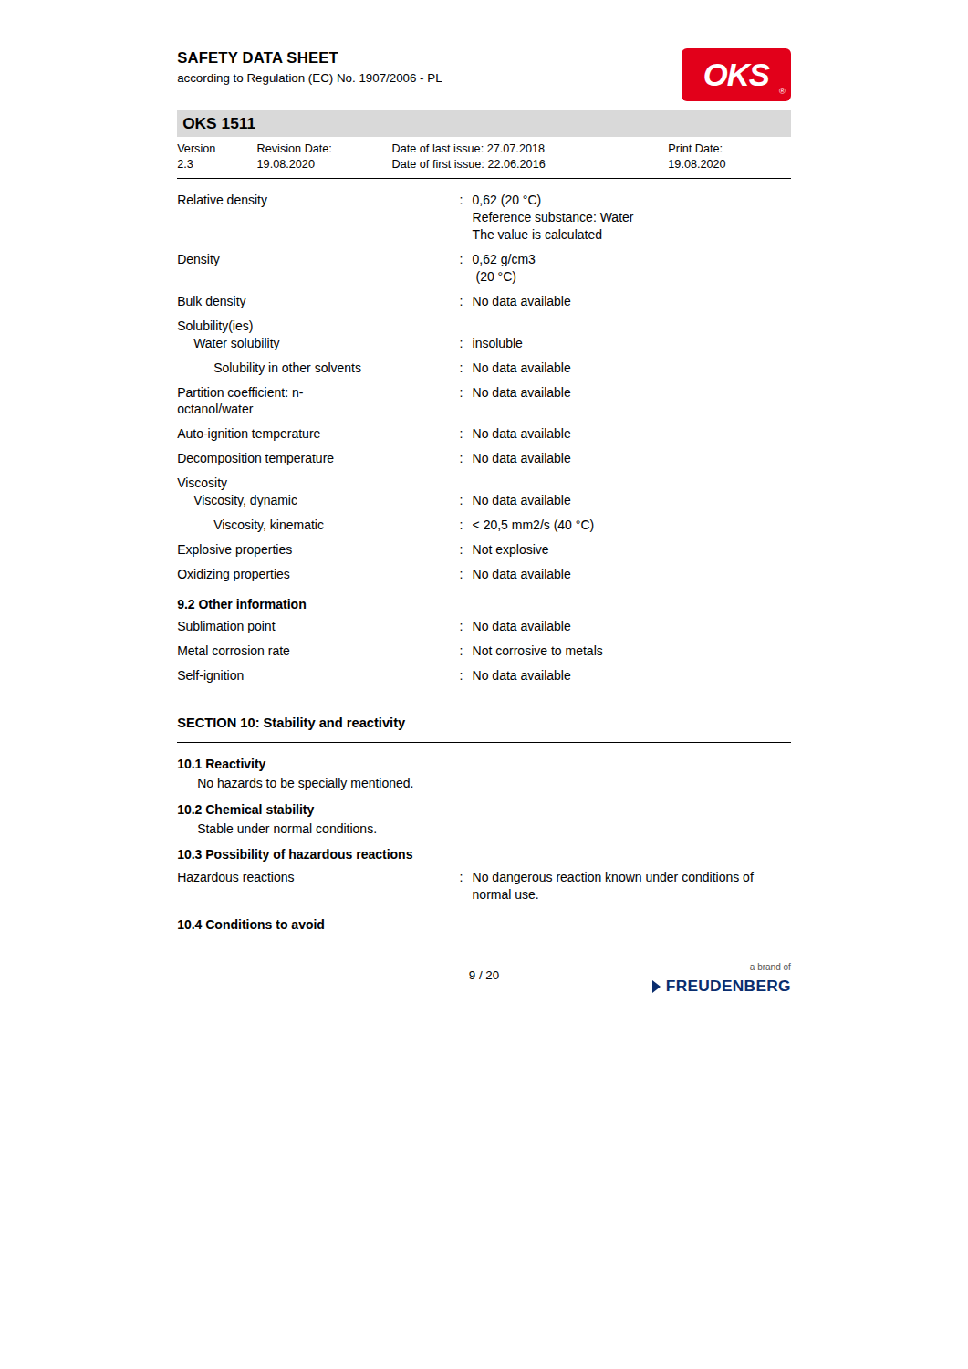SAFETY DATA SHEET
according to Regulation (EC) No. 1907/2006 - PL
OKS
®
OKS 1511
| Version 2.3 | Revision Date: 19.08.2020 | Date of last issue: 27.07.2018 Date of first issue: 22.06.2016 | Print Date: 19.08.2020 |
| Relative density | : | 0,62 (20 °C) Reference substance: Water The value is calculated |
| Density | : | 0,62 g/cm3 (20 °C) |
| Bulk density | : | No data available |
| Solubility(ies) Water solubility | : | insoluble |
| Solubility in other solvents | : | No data available |
| Partition coefficient: n- octanol/water | : | No data available |
| Auto-ignition temperature | : | No data available |
| Decomposition temperature | : | No data available |
| Viscosity Viscosity, dynamic | : | No data available |
| Viscosity, kinematic | : | < 20,5 mm2/s (40 °C) |
| Explosive properties | : | Not explosive |
| Oxidizing properties | : | No data available |
9.2 Other information
| Sublimation point | : | No data available |
| Metal corrosion rate | : | Not corrosive to metals |
| Self-ignition | : | No data available |
SECTION 10: Stability and reactivity
10.1 Reactivity
No hazards to be specially mentioned.
10.2 Chemical stability
Stable under normal conditions.
10.3 Possibility of hazardous reactions
| Hazardous reactions | : | No dangerous reaction known under conditions of normal use. |
10.4 Conditions to avoid
9 / 20
a brand of
FREUDENBERG